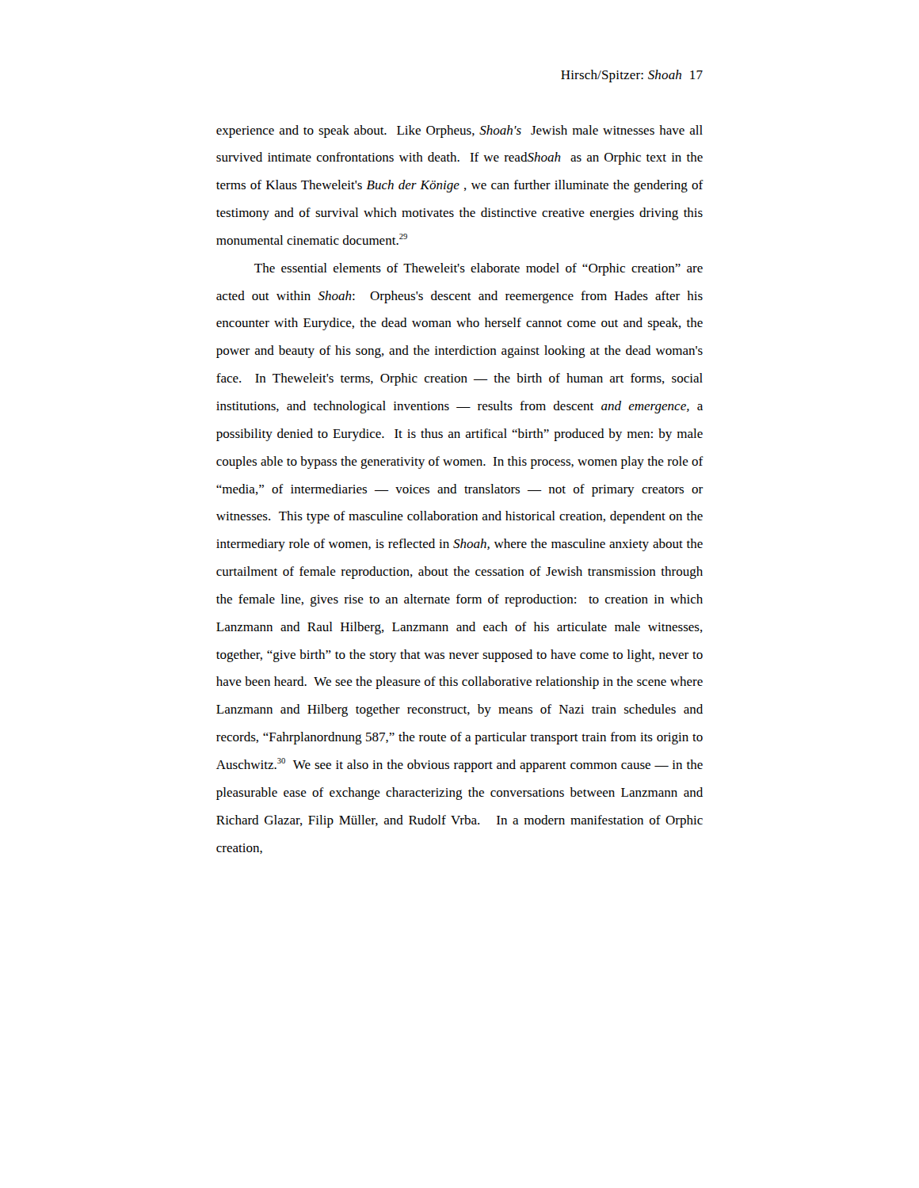Hirsch/Spitzer: Shoah 17
experience and to speak about. Like Orpheus, Shoah's Jewish male witnesses have all survived intimate confrontations with death. If we readShoah as an Orphic text in the terms of Klaus Theweleit's Buch der Könige , we can further illuminate the gendering of testimony and of survival which motivates the distinctive creative energies driving this monumental cinematic document.29
The essential elements of Theweleit's elaborate model of “Orphic creation” are acted out within Shoah: Orpheus's descent and reemergence from Hades after his encounter with Eurydice, the dead woman who herself cannot come out and speak, the power and beauty of his song, and the interdiction against looking at the dead woman's face. In Theweleit's terms, Orphic creation — the birth of human art forms, social institutions, and technological inventions — results from descent and emergence, a possibility denied to Eurydice. It is thus an artifical “birth” produced by men: by male couples able to bypass the generativity of women. In this process, women play the role of “media,” of intermediaries — voices and translators — not of primary creators or witnesses. This type of masculine collaboration and historical creation, dependent on the intermediary role of women, is reflected in Shoah, where the masculine anxiety about the curtailment of female reproduction, about the cessation of Jewish transmission through the female line, gives rise to an alternate form of reproduction: to creation in which Lanzmann and Raul Hilberg, Lanzmann and each of his articulate male witnesses, together, “give birth” to the story that was never supposed to have come to light, never to have been heard. We see the pleasure of this collaborative relationship in the scene where Lanzmann and Hilberg together reconstruct, by means of Nazi train schedules and records, “Fahrplanordnung 587,” the route of a particular transport train from its origin to Auschwitz.30 We see it also in the obvious rapport and apparent common cause — in the pleasurable ease of exchange characterizing the conversations between Lanzmann and Richard Glazar, Filip Müller, and Rudolf Vrba. In a modern manifestation of Orphic creation,